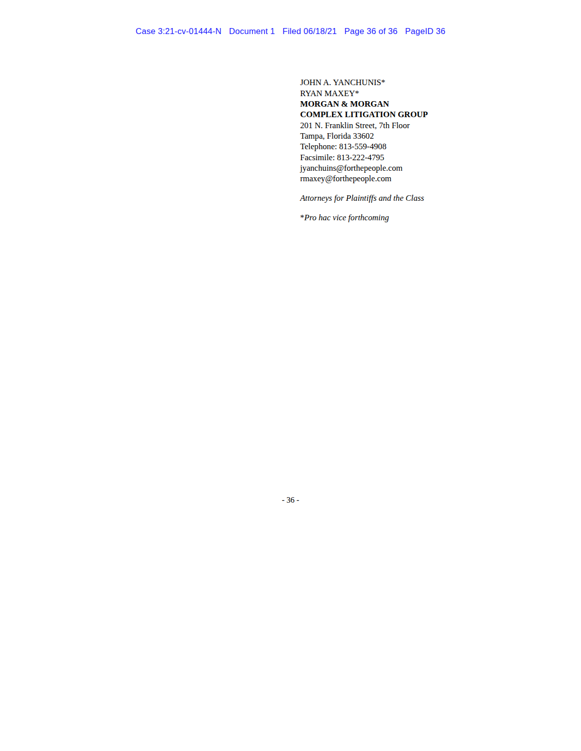Case 3:21-cv-01444-N Document 1 Filed 06/18/21 Page 36 of 36 PageID 36
JOHN A. YANCHUNIS*
RYAN MAXEY*
MORGAN & MORGAN
COMPLEX LITIGATION GROUP
201 N. Franklin Street, 7th Floor
Tampa, Florida 33602
Telephone: 813-559-4908
Facsimile: 813-222-4795
jyanchuins@forthepeople.com
rmaxey@forthepeople.com
Attorneys for Plaintiffs and the Class
*Pro hac vice forthcoming
- 36 -